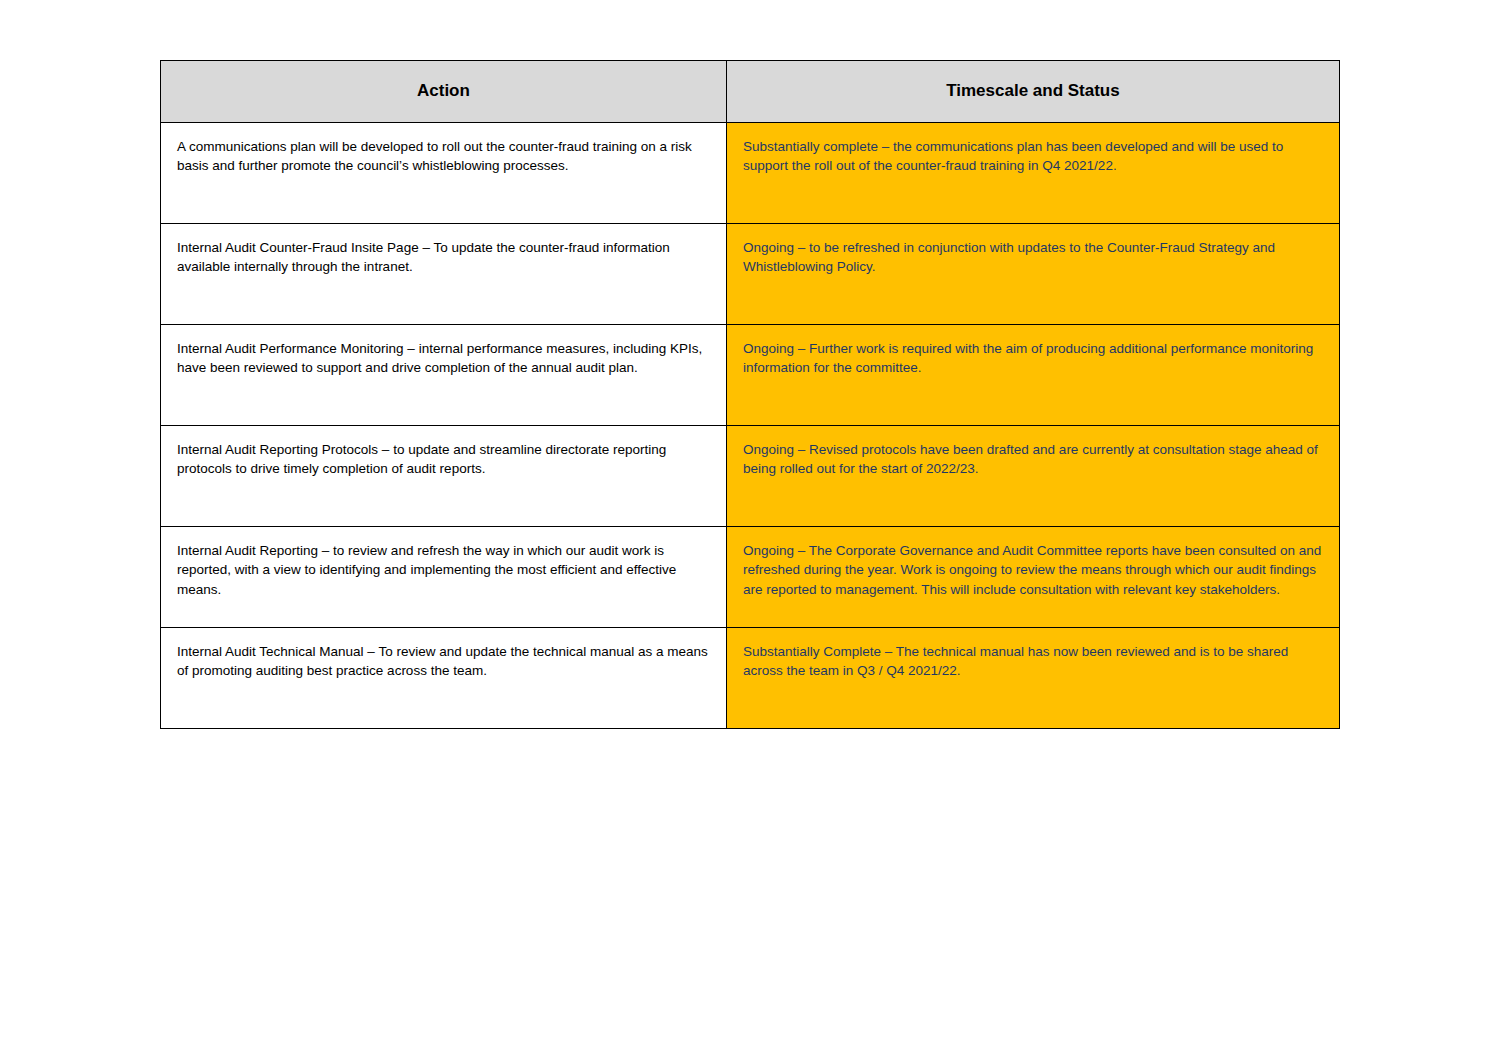| Action | Timescale and Status |
| --- | --- |
| A communications plan will be developed to roll out the counter-fraud training on a risk basis and further promote the council’s whistleblowing processes. | Substantially complete – the communications plan has been developed and will be used to support the roll out of the counter-fraud training in Q4 2021/22. |
| Internal Audit Counter-Fraud Insite Page – To update the counter-fraud information available internally through the intranet. | Ongoing – to be refreshed in conjunction with updates to the Counter-Fraud Strategy and Whistleblowing Policy. |
| Internal Audit Performance Monitoring – internal performance measures, including KPIs, have been reviewed to support and drive completion of the annual audit plan. | Ongoing – Further work is required with the aim of producing additional performance monitoring information for the committee. |
| Internal Audit Reporting Protocols – to update and streamline directorate reporting protocols to drive timely completion of audit reports. | Ongoing – Revised protocols have been drafted and are currently at consultation stage ahead of being rolled out for the start of 2022/23. |
| Internal Audit Reporting – to review and refresh the way in which our audit work is reported, with a view to identifying and implementing the most efficient and effective means. | Ongoing – The Corporate Governance and Audit Committee reports have been consulted on and refreshed during the year. Work is ongoing to review the means through which our audit findings are reported to management. This will include consultation with relevant key stakeholders. |
| Internal Audit Technical Manual – To review and update the technical manual as a means of promoting auditing best practice across the team. | Substantially Complete – The technical manual has now been reviewed and is to be shared across the team in Q3 / Q4 2021/22. |